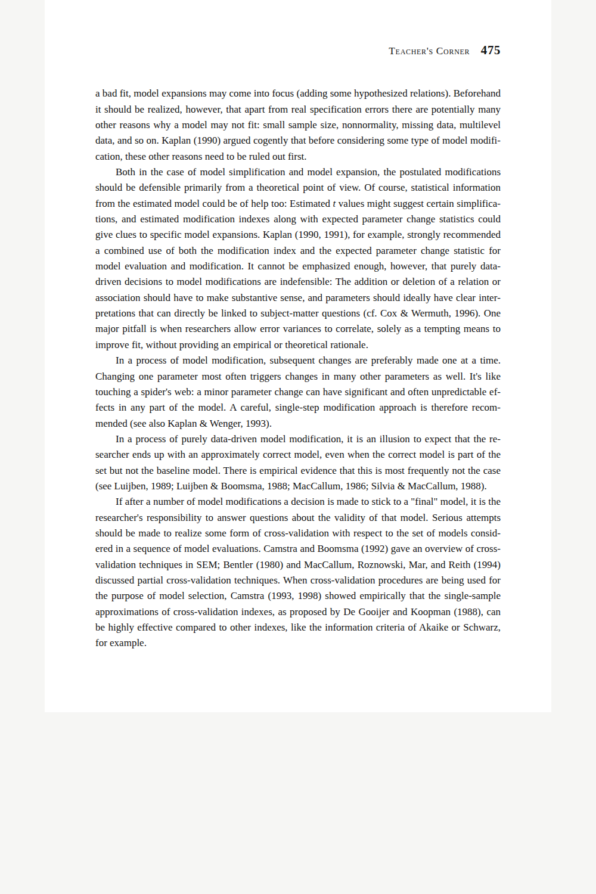Teacher's Corner 475
a bad fit, model expansions may come into focus (adding some hypothesized relations). Beforehand it should be realized, however, that apart from real specification errors there are potentially many other reasons why a model may not fit: small sample size, nonnormality, missing data, multilevel data, and so on. Kaplan (1990) argued cogently that before considering some type of model modification, these other reasons need to be ruled out first.
Both in the case of model simplification and model expansion, the postulated modifications should be defensible primarily from a theoretical point of view. Of course, statistical information from the estimated model could be of help too: Estimated t values might suggest certain simplifications, and estimated modification indexes along with expected parameter change statistics could give clues to specific model expansions. Kaplan (1990, 1991), for example, strongly recommended a combined use of both the modification index and the expected parameter change statistic for model evaluation and modification. It cannot be emphasized enough, however, that purely data-driven decisions to model modifications are indefensible: The addition or deletion of a relation or association should have to make substantive sense, and parameters should ideally have clear interpretations that can directly be linked to subject-matter questions (cf. Cox & Wermuth, 1996). One major pitfall is when researchers allow error variances to correlate, solely as a tempting means to improve fit, without providing an empirical or theoretical rationale.
In a process of model modification, subsequent changes are preferably made one at a time. Changing one parameter most often triggers changes in many other parameters as well. It's like touching a spider's web: a minor parameter change can have significant and often unpredictable effects in any part of the model. A careful, single-step modification approach is therefore recommended (see also Kaplan & Wenger, 1993).
In a process of purely data-driven model modification, it is an illusion to expect that the researcher ends up with an approximately correct model, even when the correct model is part of the set but not the baseline model. There is empirical evidence that this is most frequently not the case (see Luijben, 1989; Luijben & Boomsma, 1988; MacCallum, 1986; Silvia & MacCallum, 1988).
If after a number of model modifications a decision is made to stick to a "final" model, it is the researcher's responsibility to answer questions about the validity of that model. Serious attempts should be made to realize some form of cross-validation with respect to the set of models considered in a sequence of model evaluations. Camstra and Boomsma (1992) gave an overview of cross-validation techniques in SEM; Bentler (1980) and MacCallum, Roznowski, Mar, and Reith (1994) discussed partial cross-validation techniques. When cross-validation procedures are being used for the purpose of model selection, Camstra (1993, 1998) showed empirically that the single-sample approximations of cross-validation indexes, as proposed by De Gooijer and Koopman (1988), can be highly effective compared to other indexes, like the information criteria of Akaike or Schwarz, for example.